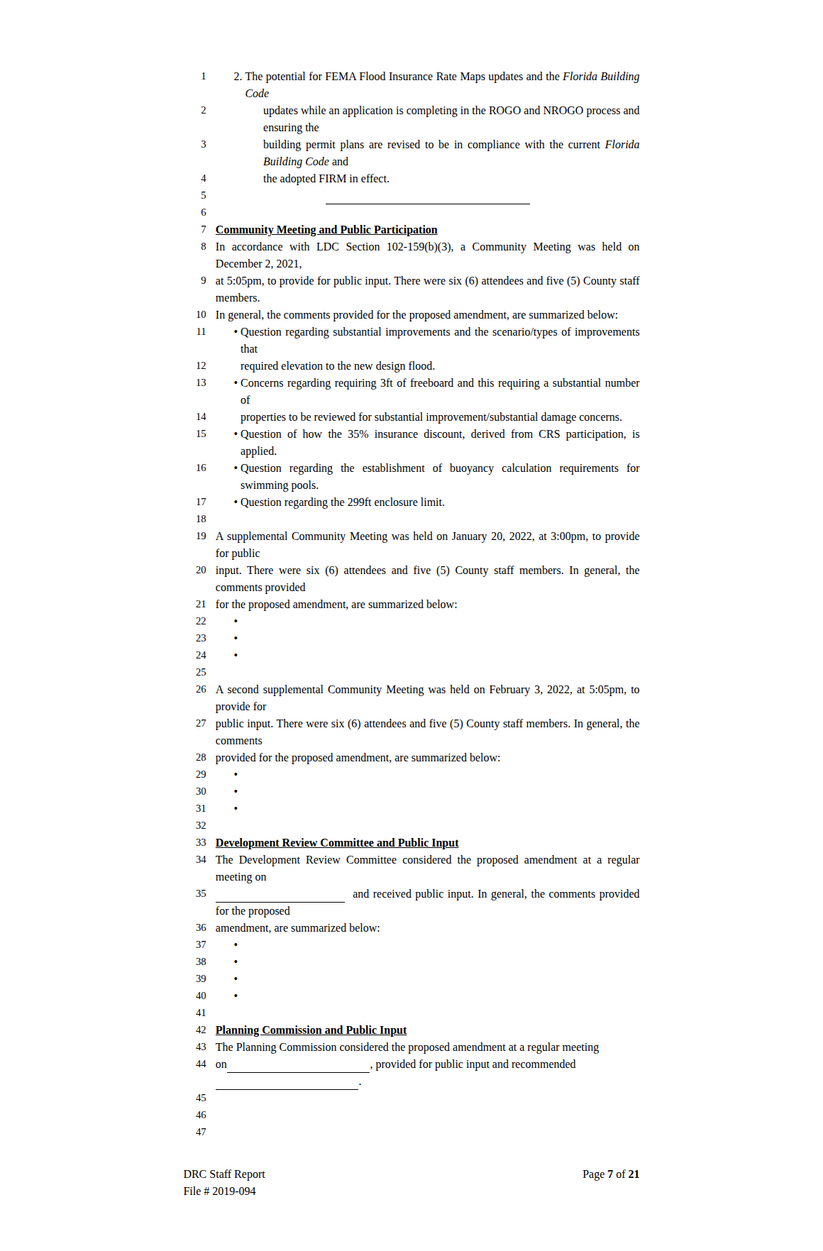1
2.
The potential for FEMA Flood Insurance Rate Maps updates and the Florida Building Code
2
updates while an application is completing in the ROGO and NROGO process and ensuring the
3
building permit plans are revised to be in compliance with the current Florida Building Code and
4
the adopted FIRM in effect.
5
6
7
Community Meeting and Public Participation
8
In accordance with LDC Section 102-159(b)(3), a Community Meeting was held on December 2, 2021,
9
at 5:05pm, to provide for public input. There were six (6) attendees and five (5) County staff members.
10
In general, the comments provided for the proposed amendment, are summarized below:
11
•
Question regarding substantial improvements and the scenario/types of improvements that
12
required elevation to the new design flood.
13
•
Concerns regarding requiring 3ft of freeboard and this requiring a substantial number of
14
properties to be reviewed for substantial improvement/substantial damage concerns.
15
•
Question of how the 35% insurance discount, derived from CRS participation, is applied.
16
•
Question regarding the establishment of buoyancy calculation requirements for swimming pools.
17
•
Question regarding the 299ft enclosure limit.
18
19
A supplemental Community Meeting was held on January 20, 2022, at 3:00pm, to provide for public
20
input. There were six (6) attendees and five (5) County staff members. In general, the comments provided
21
for the proposed amendment, are summarized below:
22
•
23
•
24
•
25
26
A second supplemental Community Meeting was held on February 3, 2022, at 5:05pm, to provide for
27
public input. There were six (6) attendees and five (5) County staff members. In general, the comments
28
provided for the proposed amendment, are summarized below:
29
•
30
•
31
•
32
33
Development Review Committee and Public Input
34
The Development Review Committee considered the proposed amendment at a regular meeting on
35
and received public input. In general, the comments provided for the proposed
36
amendment, are summarized below:
37
•
38
•
39
•
40
•
41
42
Planning Commission and Public Input
43
The Planning Commission considered the proposed amendment at a regular meeting
44
on , provided for public input and recommended .
45
46
47
DRC Staff Report
File # 2019-094
Page 7 of 21